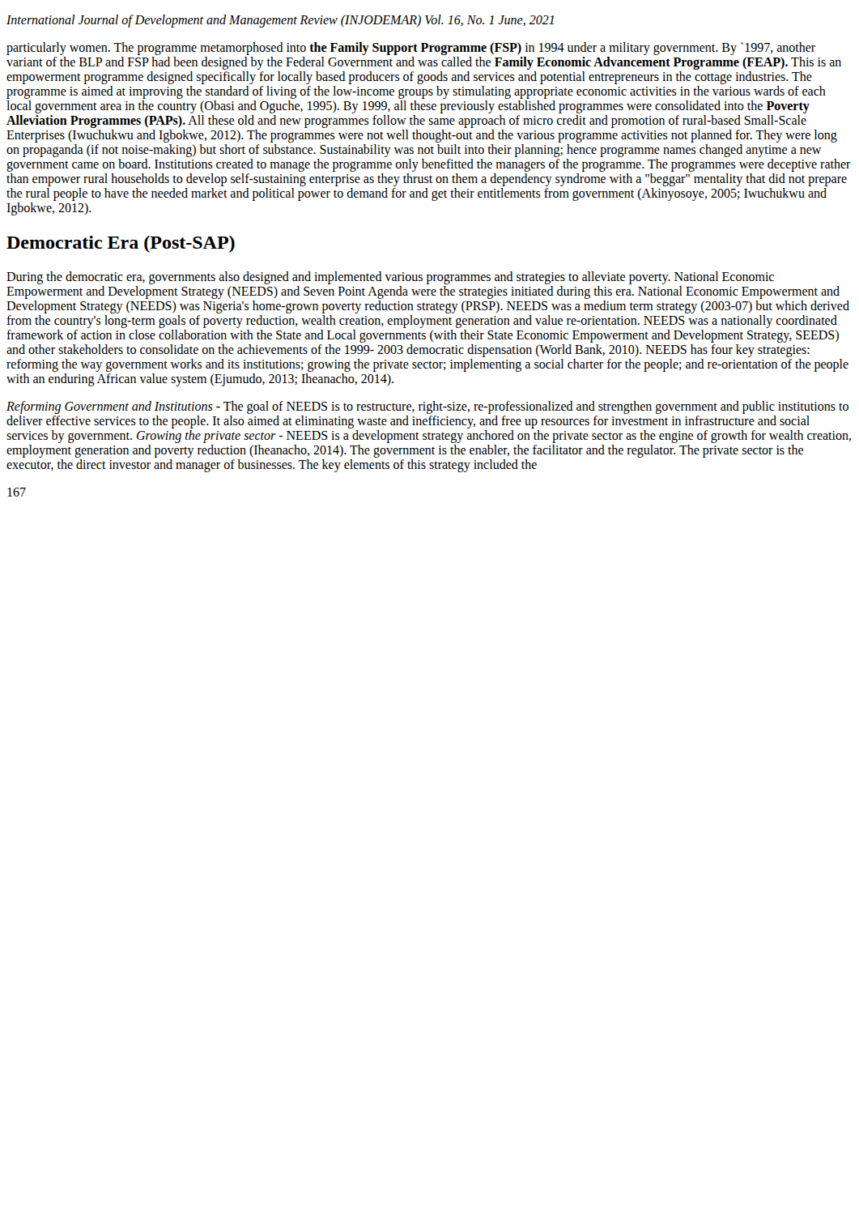International Journal of Development and Management Review (INJODEMAR) Vol. 16, No. 1 June, 2021
particularly women. The programme metamorphosed into the Family Support Programme (FSP) in 1994 under a military government. By `1997, another variant of the BLP and FSP had been designed by the Federal Government and was called the Family Economic Advancement Programme (FEAP). This is an empowerment programme designed specifically for locally based producers of goods and services and potential entrepreneurs in the cottage industries. The programme is aimed at improving the standard of living of the low-income groups by stimulating appropriate economic activities in the various wards of each local government area in the country (Obasi and Oguche, 1995). By 1999, all these previously established programmes were consolidated into the Poverty Alleviation Programmes (PAPs). All these old and new programmes follow the same approach of micro credit and promotion of rural-based Small-Scale Enterprises (Iwuchukwu and Igbokwe, 2012). The programmes were not well thought-out and the various programme activities not planned for. They were long on propaganda (if not noise-making) but short of substance. Sustainability was not built into their planning; hence programme names changed anytime a new government came on board. Institutions created to manage the programme only benefitted the managers of the programme. The programmes were deceptive rather than empower rural households to develop self-sustaining enterprise as they thrust on them a dependency syndrome with a "beggar" mentality that did not prepare the rural people to have the needed market and political power to demand for and get their entitlements from government (Akinyosoye, 2005; Iwuchukwu and Igbokwe, 2012).
Democratic Era (Post-SAP)
During the democratic era, governments also designed and implemented various programmes and strategies to alleviate poverty. National Economic Empowerment and Development Strategy (NEEDS) and Seven Point Agenda were the strategies initiated during this era. National Economic Empowerment and Development Strategy (NEEDS) was Nigeria's home-grown poverty reduction strategy (PRSP). NEEDS was a medium term strategy (2003-07) but which derived from the country's long-term goals of poverty reduction, wealth creation, employment generation and value re-orientation. NEEDS was a nationally coordinated framework of action in close collaboration with the State and Local governments (with their State Economic Empowerment and Development Strategy, SEEDS) and other stakeholders to consolidate on the achievements of the 1999- 2003 democratic dispensation (World Bank, 2010). NEEDS has four key strategies: reforming the way government works and its institutions; growing the private sector; implementing a social charter for the people; and re-orientation of the people with an enduring African value system (Ejumudo, 2013; Iheanacho, 2014).
Reforming Government and Institutions - The goal of NEEDS is to restructure, right-size, re-professionalized and strengthen government and public institutions to deliver effective services to the people. It also aimed at eliminating waste and inefficiency, and free up resources for investment in infrastructure and social services by government. Growing the private sector - NEEDS is a development strategy anchored on the private sector as the engine of growth for wealth creation, employment generation and poverty reduction (Iheanacho, 2014). The government is the enabler, the facilitator and the regulator. The private sector is the executor, the direct investor and manager of businesses. The key elements of this strategy included the
167